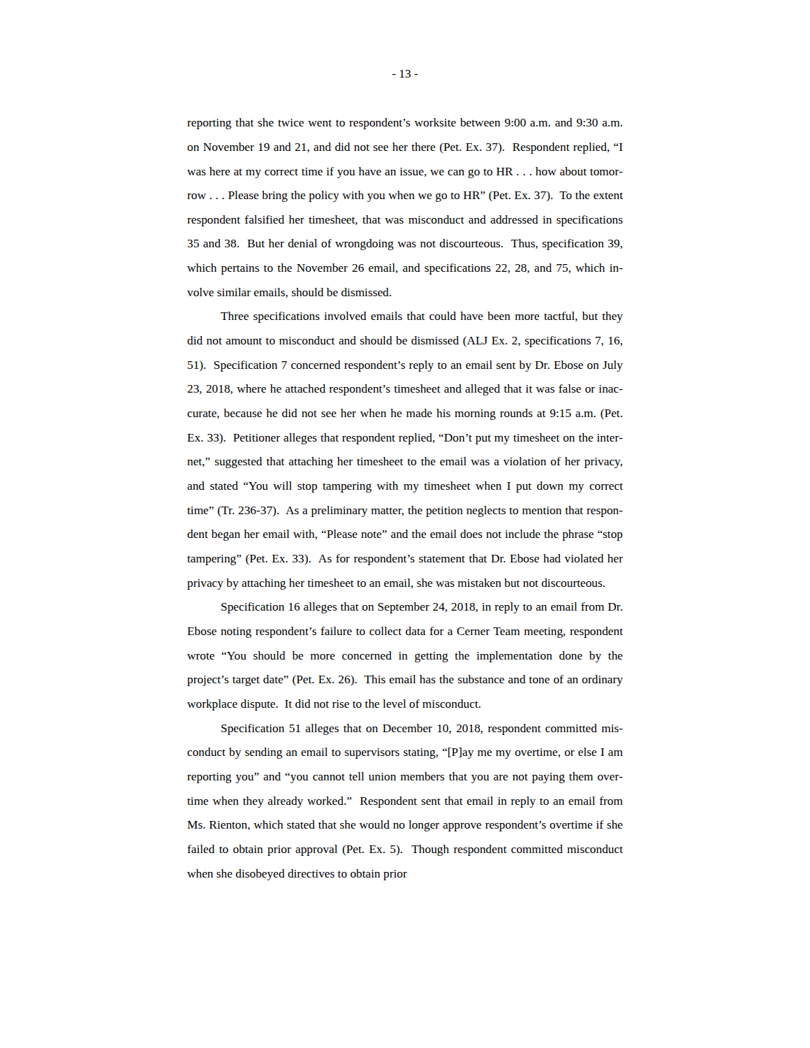- 13 -
reporting that she twice went to respondent’s worksite between 9:00 a.m. and 9:30 a.m. on November 19 and 21, and did not see her there (Pet. Ex. 37). Respondent replied, “I was here at my correct time if you have an issue, we can go to HR . . . how about tomorrow . . . Please bring the policy with you when we go to HR” (Pet. Ex. 37). To the extent respondent falsified her timesheet, that was misconduct and addressed in specifications 35 and 38. But her denial of wrongdoing was not discourteous. Thus, specification 39, which pertains to the November 26 email, and specifications 22, 28, and 75, which involve similar emails, should be dismissed.
Three specifications involved emails that could have been more tactful, but they did not amount to misconduct and should be dismissed (ALJ Ex. 2, specifications 7, 16, 51). Specification 7 concerned respondent’s reply to an email sent by Dr. Ebose on July 23, 2018, where he attached respondent’s timesheet and alleged that it was false or inaccurate, because he did not see her when he made his morning rounds at 9:15 a.m. (Pet. Ex. 33). Petitioner alleges that respondent replied, “Don’t put my timesheet on the internet,” suggested that attaching her timesheet to the email was a violation of her privacy, and stated “You will stop tampering with my timesheet when I put down my correct time” (Tr. 236-37). As a preliminary matter, the petition neglects to mention that respondent began her email with, “Please note” and the email does not include the phrase “stop tampering” (Pet. Ex. 33). As for respondent’s statement that Dr. Ebose had violated her privacy by attaching her timesheet to an email, she was mistaken but not discourteous.
Specification 16 alleges that on September 24, 2018, in reply to an email from Dr. Ebose noting respondent’s failure to collect data for a Cerner Team meeting, respondent wrote “You should be more concerned in getting the implementation done by the project’s target date” (Pet. Ex. 26). This email has the substance and tone of an ordinary workplace dispute. It did not rise to the level of misconduct.
Specification 51 alleges that on December 10, 2018, respondent committed misconduct by sending an email to supervisors stating, “[P]ay me my overtime, or else I am reporting you” and “you cannot tell union members that you are not paying them overtime when they already worked.” Respondent sent that email in reply to an email from Ms. Rienton, which stated that she would no longer approve respondent’s overtime if she failed to obtain prior approval (Pet. Ex. 5). Though respondent committed misconduct when she disobeyed directives to obtain prior